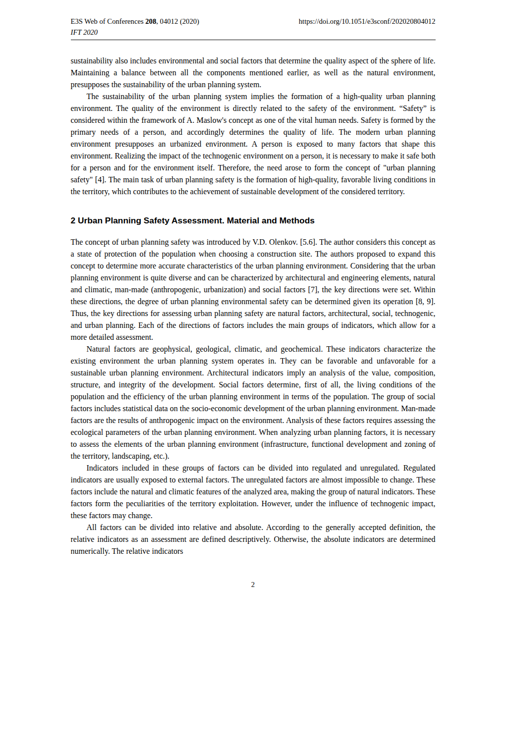E3S Web of Conferences 208, 04012 (2020)
IFT 2020
https://doi.org/10.1051/e3sconf/202020804012
sustainability also includes environmental and social factors that determine the quality aspect of the sphere of life. Maintaining a balance between all the components mentioned earlier, as well as the natural environment, presupposes the sustainability of the urban planning system.
The sustainability of the urban planning system implies the formation of a high-quality urban planning environment. The quality of the environment is directly related to the safety of the environment. “Safety” is considered within the framework of A. Maslow's concept as one of the vital human needs. Safety is formed by the primary needs of a person, and accordingly determines the quality of life. The modern urban planning environment presupposes an urbanized environment. A person is exposed to many factors that shape this environment. Realizing the impact of the technogenic environment on a person, it is necessary to make it safe both for a person and for the environment itself. Therefore, the need arose to form the concept of "urban planning safety" [4]. The main task of urban planning safety is the formation of high-quality, favorable living conditions in the territory, which contributes to the achievement of sustainable development of the considered territory.
2 Urban Planning Safety Assessment. Material and Methods
The concept of urban planning safety was introduced by V.D. Olenkov. [5.6]. The author considers this concept as a state of protection of the population when choosing a construction site. The authors proposed to expand this concept to determine more accurate characteristics of the urban planning environment. Considering that the urban planning environment is quite diverse and can be characterized by architectural and engineering elements, natural and climatic, man-made (anthropogenic, urbanization) and social factors [7], the key directions were set. Within these directions, the degree of urban planning environmental safety can be determined given its operation [8, 9]. Thus, the key directions for assessing urban planning safety are natural factors, architectural, social, technogenic, and urban planning. Each of the directions of factors includes the main groups of indicators, which allow for a more detailed assessment.
Natural factors are geophysical, geological, climatic, and geochemical. These indicators characterize the existing environment the urban planning system operates in. They can be favorable and unfavorable for a sustainable urban planning environment. Architectural indicators imply an analysis of the value, composition, structure, and integrity of the development. Social factors determine, first of all, the living conditions of the population and the efficiency of the urban planning environment in terms of the population. The group of social factors includes statistical data on the socio-economic development of the urban planning environment. Man-made factors are the results of anthropogenic impact on the environment. Analysis of these factors requires assessing the ecological parameters of the urban planning environment. When analyzing urban planning factors, it is necessary to assess the elements of the urban planning environment (infrastructure, functional development and zoning of the territory, landscaping, etc.).
Indicators included in these groups of factors can be divided into regulated and unregulated. Regulated indicators are usually exposed to external factors. The unregulated factors are almost impossible to change. These factors include the natural and climatic features of the analyzed area, making the group of natural indicators. These factors form the peculiarities of the territory exploitation. However, under the influence of technogenic impact, these factors may change.
All factors can be divided into relative and absolute. According to the generally accepted definition, the relative indicators as an assessment are defined descriptively. Otherwise, the absolute indicators are determined numerically. The relative indicators
2